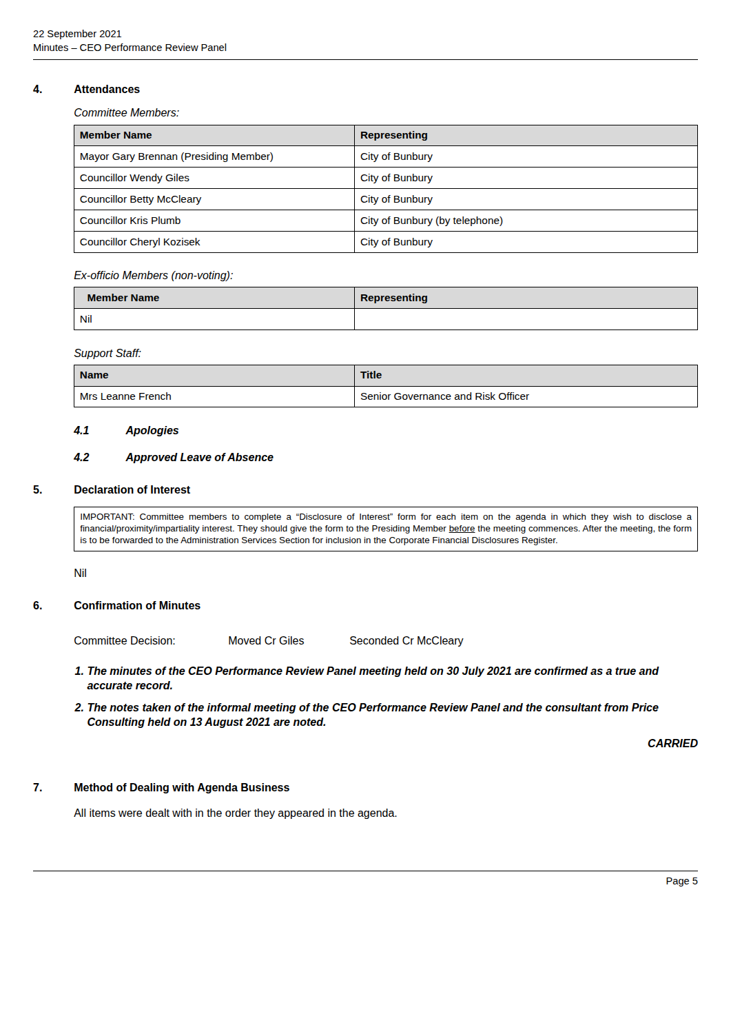22 September 2021
Minutes – CEO Performance Review Panel
4.
Attendances
Committee Members:
| Member Name | Representing |
| --- | --- |
| Mayor Gary Brennan (Presiding Member) | City of Bunbury |
| Councillor Wendy Giles | City of Bunbury |
| Councillor Betty McCleary | City of Bunbury |
| Councillor Kris Plumb | City of Bunbury (by telephone) |
| Councillor Cheryl Kozisek | City of Bunbury |
Ex-officio Members (non-voting):
| Member Name | Representing |
| --- | --- |
| Nil | |
Support Staff:
| Name | Title |
| --- | --- |
| Mrs Leanne French | Senior Governance and Risk Officer |
4.1
Apologies
4.2
Approved Leave of Absence
5.
Declaration of Interest
IMPORTANT: Committee members to complete a “Disclosure of Interest” form for each item on the agenda in which they wish to disclose a financial/proximity/impartiality interest. They should give the form to the Presiding Member before the meeting commences. After the meeting, the form is to be forwarded to the Administration Services Section for inclusion in the Corporate Financial Disclosures Register.
Nil
6.
Confirmation of Minutes
Committee Decision: Moved Cr Giles Seconded Cr McCleary
The minutes of the CEO Performance Review Panel meeting held on 30 July 2021 are confirmed as a true and accurate record.
The notes taken of the informal meeting of the CEO Performance Review Panel and the consultant from Price Consulting held on 13 August 2021 are noted.
CARRIED
7.
Method of Dealing with Agenda Business
All items were dealt with in the order they appeared in the agenda.
Page 5